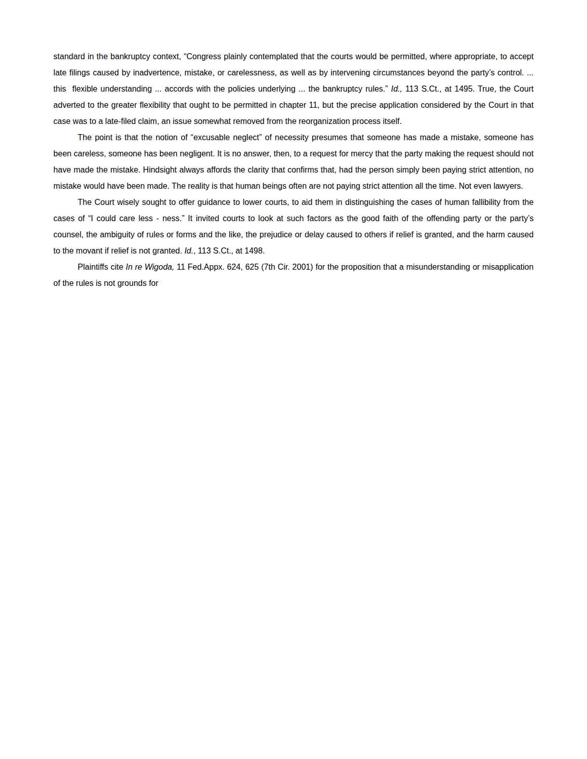standard in the bankruptcy context, “Congress plainly contemplated that the courts would be permitted, where appropriate, to accept late filings caused by inadvertence, mistake, or carelessness, as well as by intervening circumstances beyond the party’s control. ... this flexible understanding ... accords with the policies underlying ... the bankruptcy rules.” Id., 113 S.Ct., at 1495. True, the Court adverted to the greater flexibility that ought to be permitted in chapter 11, but the precise application considered by the Court in that case was to a late-filed claim, an issue somewhat removed from the reorganization process itself.
The point is that the notion of “excusable neglect” of necessity presumes that someone has made a mistake, someone has been careless, someone has been negligent. It is no answer, then, to a request for mercy that the party making the request should not have made the mistake. Hindsight always affords the clarity that confirms that, had the person simply been paying strict attention, no mistake would have been made. The reality is that human beings often are not paying strict attention all the time. Not even lawyers.
The Court wisely sought to offer guidance to lower courts, to aid them in distinguishing the cases of human fallibility from the cases of “I could care less - ness.” It invited courts to look at such factors as the good faith of the offending party or the party’s counsel, the ambiguity of rules or forms and the like, the prejudice or delay caused to others if relief is granted, and the harm caused to the movant if relief is not granted. Id., 113 S.Ct., at 1498.
Plaintiffs cite In re Wigoda, 11 Fed.Appx. 624, 625 (7th Cir. 2001) for the proposition that a misunderstanding or misapplication of the rules is not grounds for